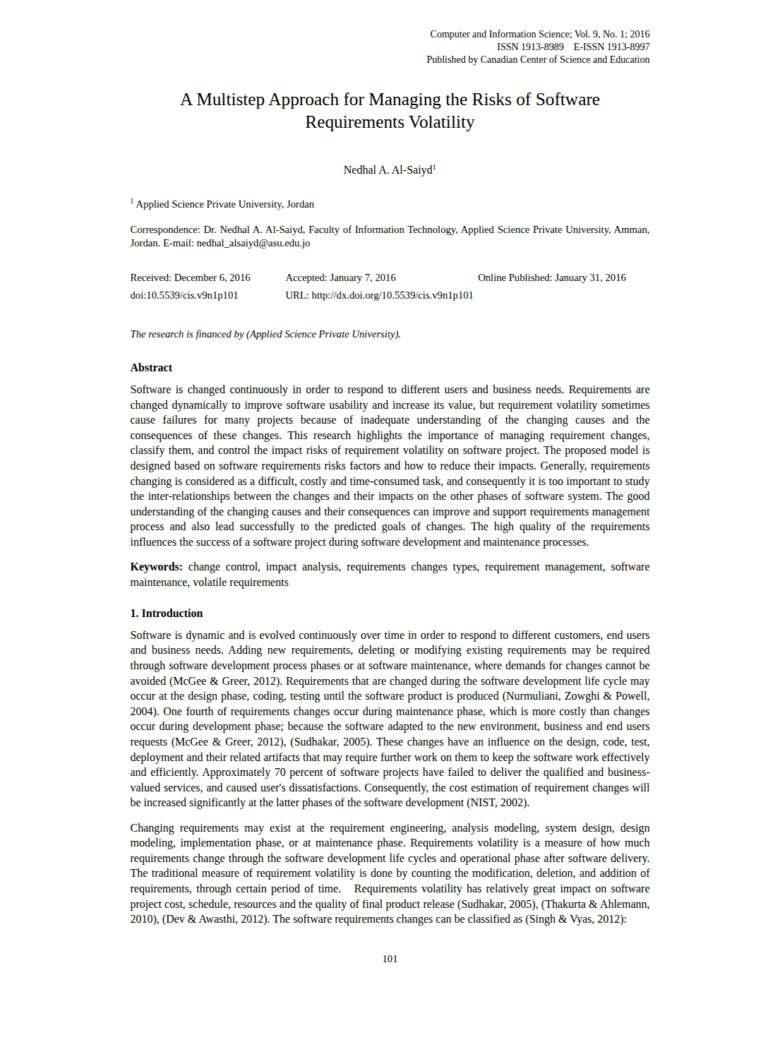Computer and Information Science; Vol. 9, No. 1; 2016
ISSN 1913-8989 E-ISSN 1913-8997
Published by Canadian Center of Science and Education
A Multistep Approach for Managing the Risks of Software
Requirements Volatility
Nedhal A. Al-Saiyd1
1 Applied Science Private University, Jordan
Correspondence: Dr. Nedhal A. Al-Saiyd, Faculty of Information Technology, Applied Science Private University, Amman, Jordan. E-mail: nedhal_alsaiyd@asu.edu.jo
Received: December 6, 2016
Accepted: January 7, 2016
Online Published: January 31, 2016
doi:10.5539/cis.v9n1p101
URL: http://dx.doi.org/10.5539/cis.v9n1p101
The research is financed by (Applied Science Private University).
Abstract
Software is changed continuously in order to respond to different users and business needs. Requirements are changed dynamically to improve software usability and increase its value, but requirement volatility sometimes cause failures for many projects because of inadequate understanding of the changing causes and the consequences of these changes. This research highlights the importance of managing requirement changes, classify them, and control the impact risks of requirement volatility on software project. The proposed model is designed based on software requirements risks factors and how to reduce their impacts. Generally, requirements changing is considered as a difficult, costly and time-consumed task, and consequently it is too important to study the inter-relationships between the changes and their impacts on the other phases of software system. The good understanding of the changing causes and their consequences can improve and support requirements management process and also lead successfully to the predicted goals of changes. The high quality of the requirements influences the success of a software project during software development and maintenance processes.
Keywords: change control, impact analysis, requirements changes types, requirement management, software maintenance, volatile requirements
1. Introduction
Software is dynamic and is evolved continuously over time in order to respond to different customers, end users and business needs. Adding new requirements, deleting or modifying existing requirements may be required through software development process phases or at software maintenance, where demands for changes cannot be avoided (McGee & Greer, 2012). Requirements that are changed during the software development life cycle may occur at the design phase, coding, testing until the software product is produced (Nurmuliani, Zowghi & Powell, 2004). One fourth of requirements changes occur during maintenance phase, which is more costly than changes occur during development phase; because the software adapted to the new environment, business and end users requests (McGee & Greer, 2012), (Sudhakar, 2005). These changes have an influence on the design, code, test, deployment and their related artifacts that may require further work on them to keep the software work effectively and efficiently. Approximately 70 percent of software projects have failed to deliver the qualified and business-valued services, and caused user's dissatisfactions. Consequently, the cost estimation of requirement changes will be increased significantly at the latter phases of the software development (NIST, 2002).
Changing requirements may exist at the requirement engineering, analysis modeling, system design, design modeling, implementation phase, or at maintenance phase. Requirements volatility is a measure of how much requirements change through the software development life cycles and operational phase after software delivery. The traditional measure of requirement volatility is done by counting the modification, deletion, and addition of requirements, through certain period of time. Requirements volatility has relatively great impact on software project cost, schedule, resources and the quality of final product release (Sudhakar, 2005), (Thakurta & Ahlemann, 2010), (Dev & Awasthi, 2012). The software requirements changes can be classified as (Singh & Vyas, 2012):
101